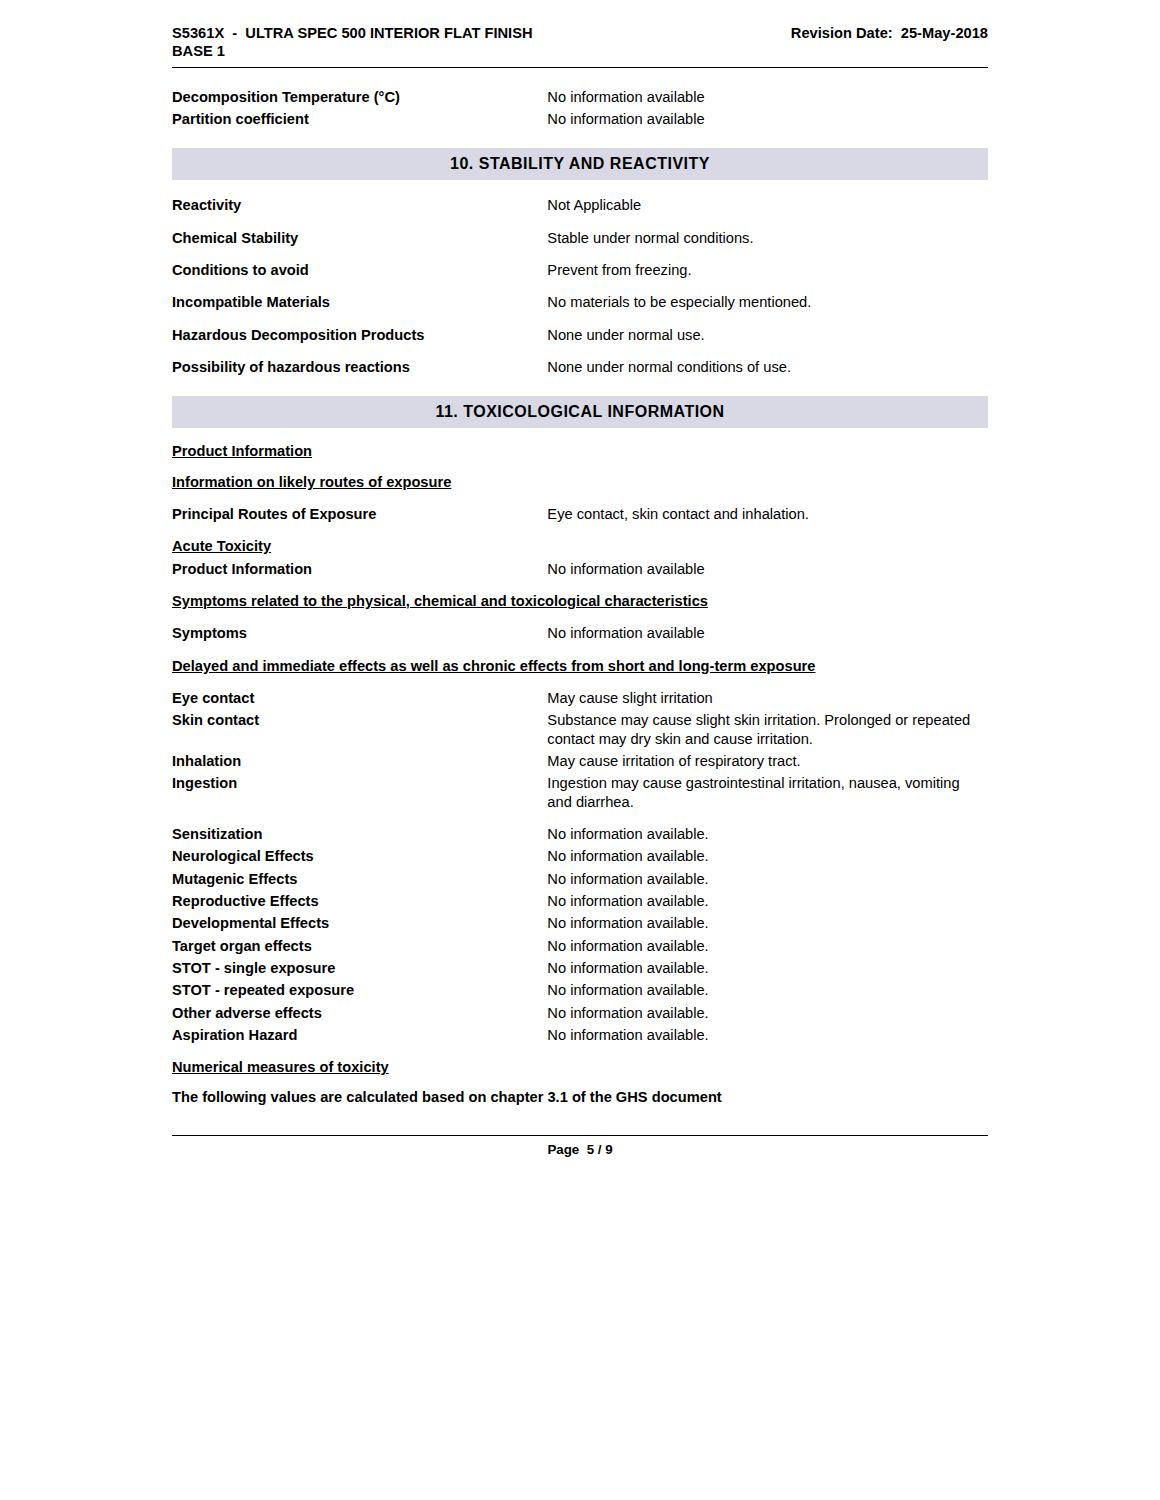S5361X - ULTRA SPEC 500 INTERIOR FLAT FINISH
BASE 1
Revision Date: 25-May-2018
| Decomposition Temperature (°C) | No information available |
| Partition coefficient | No information available |
10. STABILITY AND REACTIVITY
| Reactivity | Not Applicable |
| Chemical Stability | Stable under normal conditions. |
| Conditions to avoid | Prevent from freezing. |
| Incompatible Materials | No materials to be especially mentioned. |
| Hazardous Decomposition Products | None under normal use. |
| Possibility of hazardous reactions | None under normal conditions of use. |
11. TOXICOLOGICAL INFORMATION
Product Information
Information on likely routes of exposure
| Principal Routes of Exposure | Eye contact, skin contact and inhalation. |
Acute Toxicity
| Product Information | No information available |
Symptoms related to the physical, chemical and toxicological characteristics
| Symptoms | No information available |
Delayed and immediate effects as well as chronic effects from short and long-term exposure
| Eye contact | May cause slight irritation |
| Skin contact | Substance may cause slight skin irritation. Prolonged or repeated contact may dry skin and cause irritation. |
| Inhalation | May cause irritation of respiratory tract. |
| Ingestion | Ingestion may cause gastrointestinal irritation, nausea, vomiting and diarrhea. |
| Sensitization | No information available. |
| Neurological Effects | No information available. |
| Mutagenic Effects | No information available. |
| Reproductive Effects | No information available. |
| Developmental Effects | No information available. |
| Target organ effects | No information available. |
| STOT - single exposure | No information available. |
| STOT - repeated exposure | No information available. |
| Other adverse effects | No information available. |
| Aspiration Hazard | No information available. |
Numerical measures of toxicity
The following values are calculated based on chapter 3.1 of the GHS document
Page 5 / 9